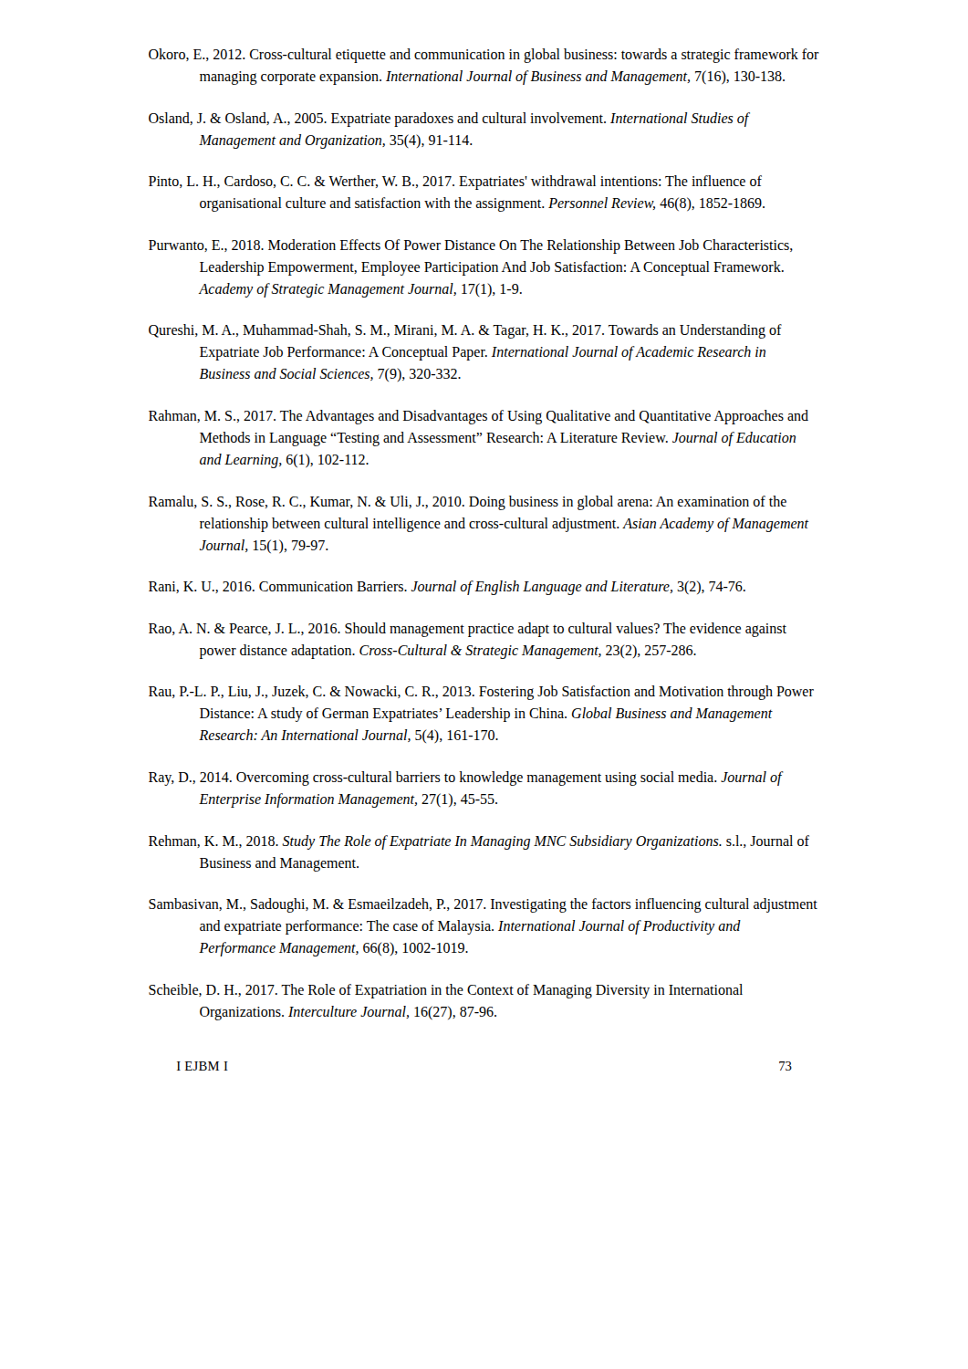Okoro, E., 2012. Cross-cultural etiquette and communication in global business: towards a strategic framework for managing corporate expansion. International Journal of Business and Management, 7(16), 130-138.
Osland, J. & Osland, A., 2005. Expatriate paradoxes and cultural involvement. International Studies of Management and Organization, 35(4), 91-114.
Pinto, L. H., Cardoso, C. C. & Werther, W. B., 2017. Expatriates' withdrawal intentions: The influence of organisational culture and satisfaction with the assignment. Personnel Review, 46(8), 1852-1869.
Purwanto, E., 2018. Moderation Effects Of Power Distance On The Relationship Between Job Characteristics, Leadership Empowerment, Employee Participation And Job Satisfaction: A Conceptual Framework. Academy of Strategic Management Journal, 17(1), 1-9.
Qureshi, M. A., Muhammad-Shah, S. M., Mirani, M. A. & Tagar, H. K., 2017. Towards an Understanding of Expatriate Job Performance: A Conceptual Paper. International Journal of Academic Research in Business and Social Sciences, 7(9), 320-332.
Rahman, M. S., 2017. The Advantages and Disadvantages of Using Qualitative and Quantitative Approaches and Methods in Language “Testing and Assessment” Research: A Literature Review. Journal of Education and Learning, 6(1), 102-112.
Ramalu, S. S., Rose, R. C., Kumar, N. & Uli, J., 2010. Doing business in global arena: An examination of the relationship between cultural intelligence and cross-cultural adjustment. Asian Academy of Management Journal, 15(1), 79-97.
Rani, K. U., 2016. Communication Barriers. Journal of English Language and Literature, 3(2), 74-76.
Rao, A. N. & Pearce, J. L., 2016. Should management practice adapt to cultural values? The evidence against power distance adaptation. Cross-Cultural & Strategic Management, 23(2), 257-286.
Rau, P.-L. P., Liu, J., Juzek, C. & Nowacki, C. R., 2013. Fostering Job Satisfaction and Motivation through Power Distance: A study of German Expatriates’ Leadership in China. Global Business and Management Research: An International Journal, 5(4), 161-170.
Ray, D., 2014. Overcoming cross-cultural barriers to knowledge management using social media. Journal of Enterprise Information Management, 27(1), 45-55.
Rehman, K. M., 2018. Study The Role of Expatriate In Managing MNC Subsidiary Organizations. s.l., Journal of Business and Management.
Sambasivan, M., Sadoughi, M. & Esmaeilzadeh, P., 2017. Investigating the factors influencing cultural adjustment and expatriate performance: The case of Malaysia. International Journal of Productivity and Performance Management, 66(8), 1002-1019.
Scheible, D. H., 2017. The Role of Expatriation in the Context of Managing Diversity in International Organizations. Interculture Journal, 16(27), 87-96.
I EJBM I 73